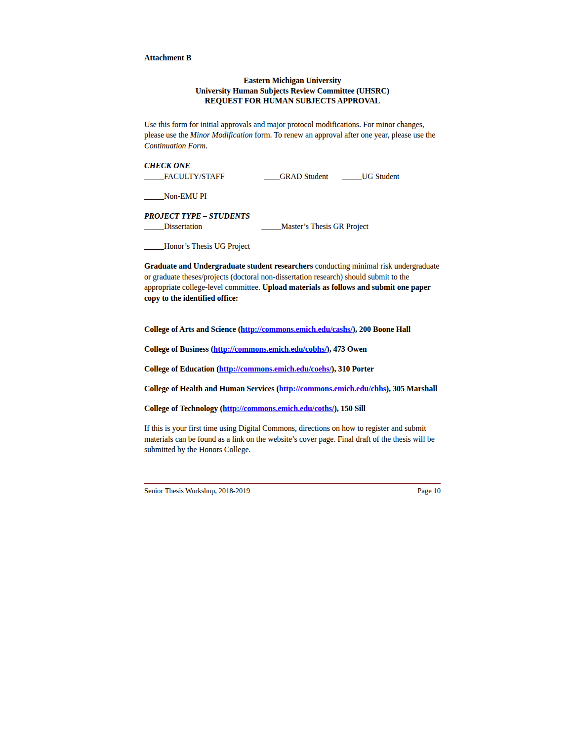Attachment B
Eastern Michigan University
University Human Subjects Review Committee (UHSRC)
REQUEST FOR HUMAN SUBJECTS APPROVAL
Use this form for initial approvals and major protocol modifications. For minor changes, please use the Minor Modification form. To renew an approval after one year, please use the Continuation Form.
CHECK ONE
_____FACULTY/STAFF ____GRAD Student _____UG Student
_____Non-EMU PI
PROJECT TYPE – STUDENTS
_____Dissertation _____Master’s Thesis GR Project
_____Honor’s Thesis UG Project
Graduate and Undergraduate student researchers conducting minimal risk undergraduate or graduate theses/projects (doctoral non-dissertation research) should submit to the appropriate college-level committee. Upload materials as follows and submit one paper copy to the identified office:
College of Arts and Science (http://commons.emich.edu/cashs/), 200 Boone Hall
College of Business (http://commons.emich.edu/cobhs/), 473 Owen
College of Education (http://commons.emich.edu/coehs/), 310 Porter
College of Health and Human Services (http://commons.emich.edu/chhs), 305 Marshall
College of Technology (http://commons.emich.edu/coths/), 150 Sill
If this is your first time using Digital Commons, directions on how to register and submit materials can be found as a link on the website’s cover page. Final draft of the thesis will be submitted by the Honors College.
Senior Thesis Workshop, 2018-2019 Page 10